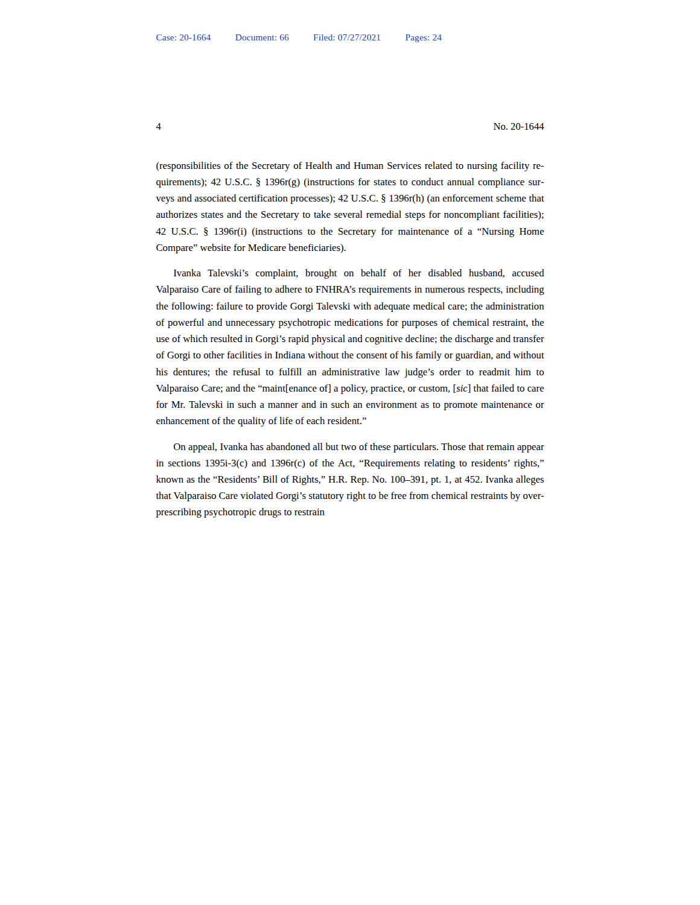Case: 20-1664 Document: 66 Filed: 07/27/2021 Pages: 24
4
No. 20-1644
(responsibilities of the Secretary of Health and Human Services related to nursing facility requirements); 42 U.S.C. § 1396r(g) (instructions for states to conduct annual compliance surveys and associated certification processes); 42 U.S.C. § 1396r(h) (an enforcement scheme that authorizes states and the Secretary to take several remedial steps for noncompliant facilities); 42 U.S.C. § 1396r(i) (instructions to the Secretary for maintenance of a “Nursing Home Compare” website for Medicare beneficiaries).
Ivanka Talevski’s complaint, brought on behalf of her disabled husband, accused Valparaiso Care of failing to adhere to FNHRA’s requirements in numerous respects, including the following: failure to provide Gorgi Talevski with adequate medical care; the administration of powerful and unnecessary psychotropic medications for purposes of chemical restraint, the use of which resulted in Gorgi’s rapid physical and cognitive decline; the discharge and transfer of Gorgi to other facilities in Indiana without the consent of his family or guardian, and without his dentures; the refusal to fulfill an administrative law judge’s order to readmit him to Valparaiso Care; and the “maint[enance of] a policy, practice, or custom, [sic] that failed to care for Mr. Talevski in such a manner and in such an environment as to promote maintenance or enhancement of the quality of life of each resident.”
On appeal, Ivanka has abandoned all but two of these particulars. Those that remain appear in sections 1395i-3(c) and 1396r(c) of the Act, “Requirements relating to residents’ rights,” known as the “Residents’ Bill of Rights,” H.R. Rep. No. 100–391, pt. 1, at 452. Ivanka alleges that Valparaiso Care violated Gorgi’s statutory right to be free from chemical restraints by over-prescribing psychotropic drugs to restrain